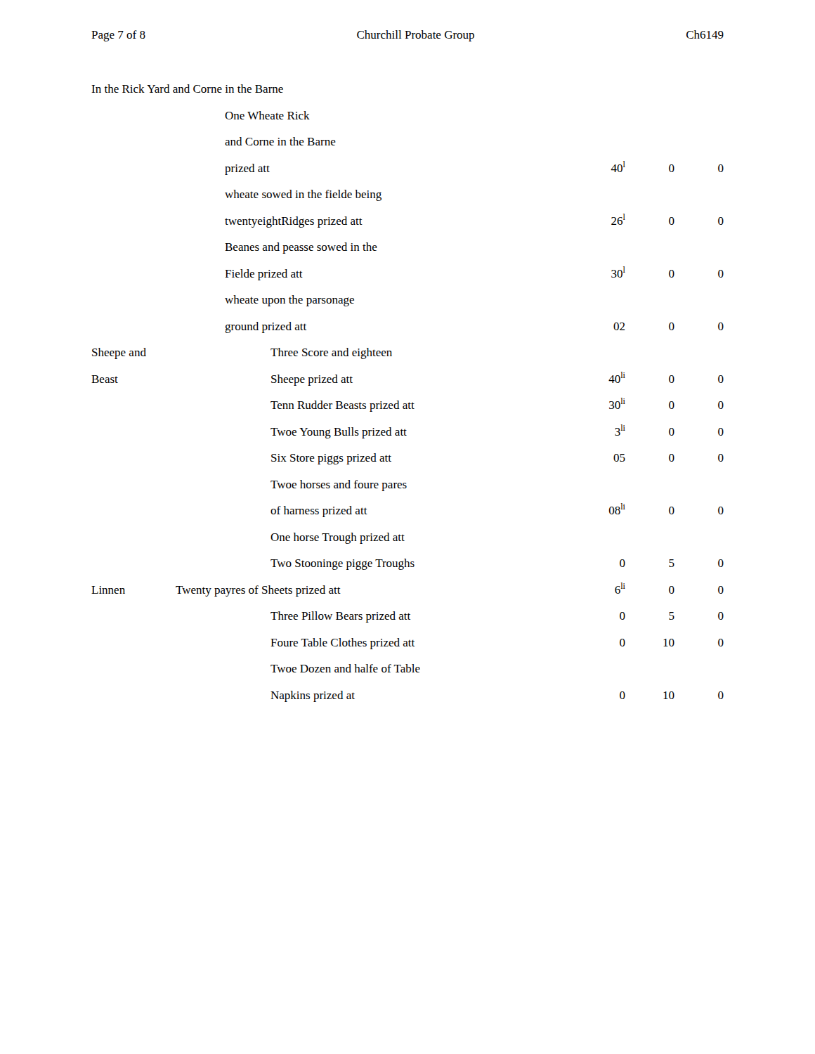Page 7 of 8 Churchill Probate Group Ch6149
| In the Rick Yard and Corne in the Barne | | | |
| | One Wheate Rick | | | |
| | and Corne in the Barne | | | |
| | prized att | 40 l | 0 | 0 |
| | wheate sowed in the fielde being | | | |
| | twentyeightRidges prized att | 26 l | 0 | 0 |
| | Beanes and peasse sowed in the | | | |
| | Fielde prized att | 30 l | 0 | 0 |
| | wheate upon the parsonage | | | |
| | ground prized att | 02 | 0 | 0 |
| Sheepe and | Three Score and eighteen | | | |
| Beast | Sheepe prized att | 40 li | 0 | 0 |
| | Tenn Rudder Beasts prized att | 30 li | 0 | 0 |
| | Twoe Young Bulls prized att | 3 li | 0 | 0 |
| | Six Store piggs prized att | 05 | 0 | 0 |
| | Twoe horses and foure pares | | | |
| | of harness prized att | 08 li | 0 | 0 |
| | One horse Trough prized att | | | |
| | Two Stooninge pigge Troughs | 0 | 5 | 0 |
| Linnen | Twenty payres of Sheets prized att | 6 li | 0 | 0 |
| | Three Pillow Bears prized att | 0 | 5 | 0 |
| | Foure Table Clothes prized att | 0 | 10 | 0 |
| | Twoe Dozen and halfe of Table | | | |
| | Napkins prized at | 0 | 10 | 0 |